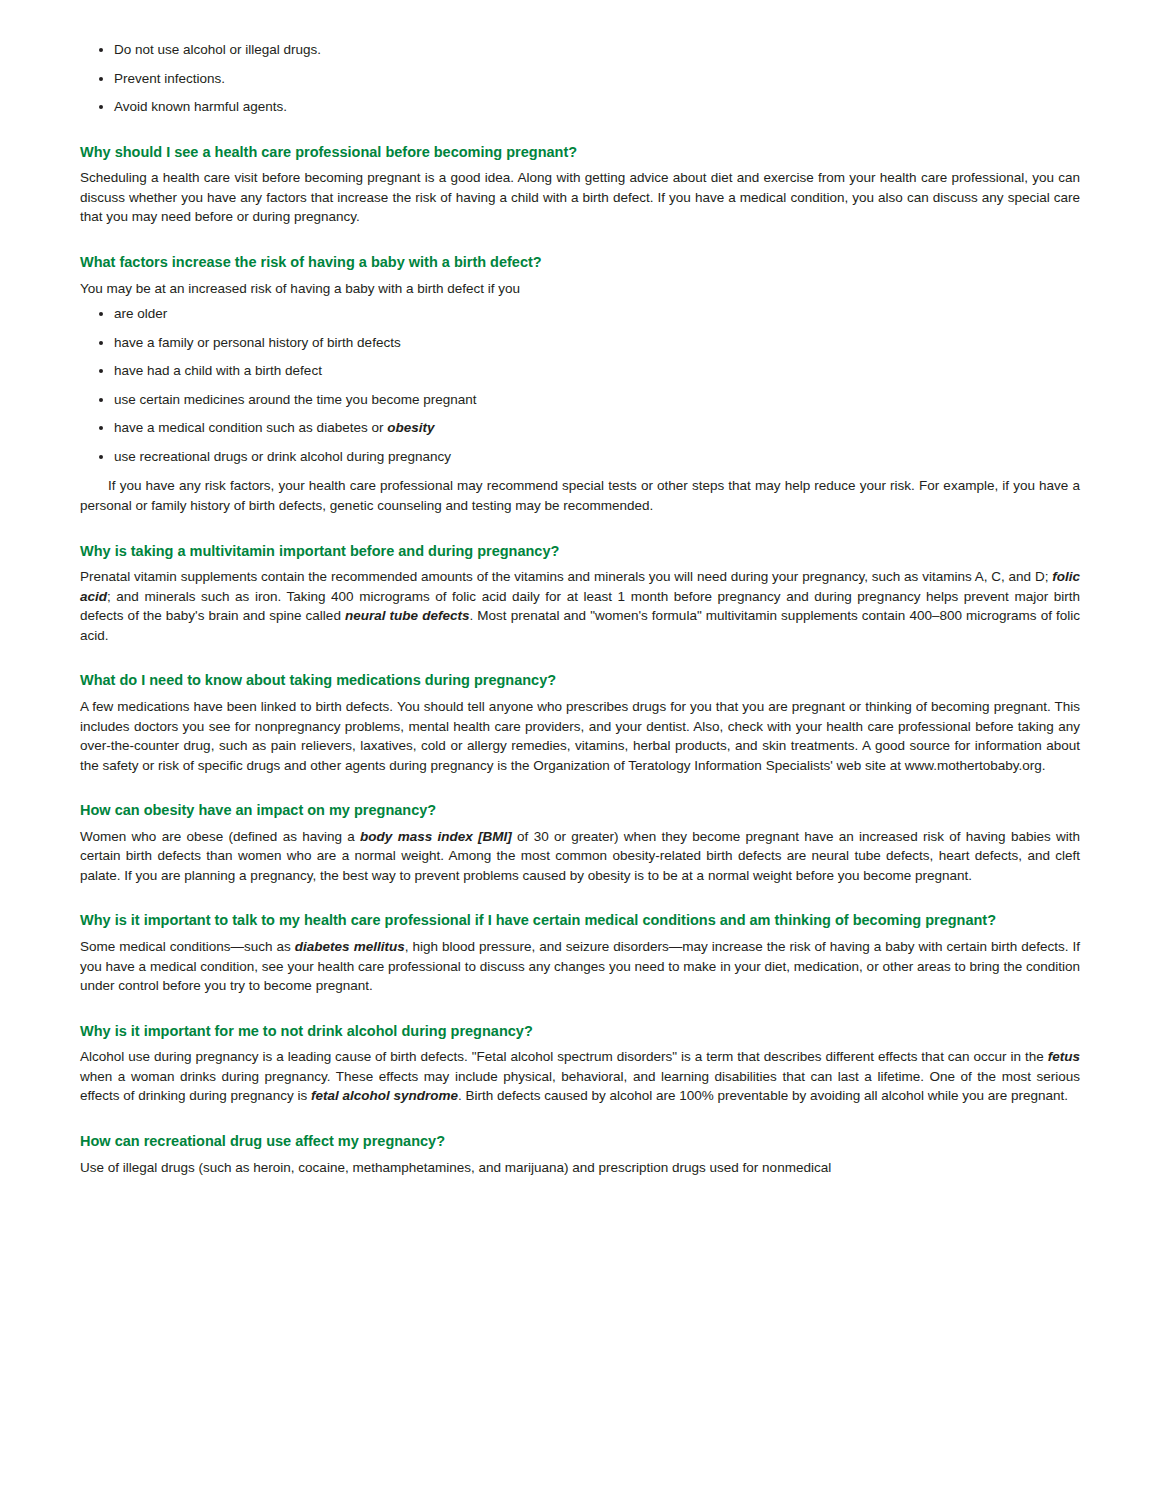Do not use alcohol or illegal drugs.
Prevent infections.
Avoid known harmful agents.
Why should I see a health care professional before becoming pregnant?
Scheduling a health care visit before becoming pregnant is a good idea. Along with getting advice about diet and exercise from your health care professional, you can discuss whether you have any factors that increase the risk of having a child with a birth defect. If you have a medical condition, you also can discuss any special care that you may need before or during pregnancy.
What factors increase the risk of having a baby with a birth defect?
You may be at an increased risk of having a baby with a birth defect if you
are older
have a family or personal history of birth defects
have had a child with a birth defect
use certain medicines around the time you become pregnant
have a medical condition such as diabetes or obesity
use recreational drugs or drink alcohol during pregnancy
If you have any risk factors, your health care professional may recommend special tests or other steps that may help reduce your risk. For example, if you have a personal or family history of birth defects, genetic counseling and testing may be recommended.
Why is taking a multivitamin important before and during pregnancy?
Prenatal vitamin supplements contain the recommended amounts of the vitamins and minerals you will need during your pregnancy, such as vitamins A, C, and D; folic acid; and minerals such as iron. Taking 400 micrograms of folic acid daily for at least 1 month before pregnancy and during pregnancy helps prevent major birth defects of the baby's brain and spine called neural tube defects. Most prenatal and "women's formula" multivitamin supplements contain 400–800 micrograms of folic acid.
What do I need to know about taking medications during pregnancy?
A few medications have been linked to birth defects. You should tell anyone who prescribes drugs for you that you are pregnant or thinking of becoming pregnant. This includes doctors you see for nonpregnancy problems, mental health care providers, and your dentist. Also, check with your health care professional before taking any over-the-counter drug, such as pain relievers, laxatives, cold or allergy remedies, vitamins, herbal products, and skin treatments. A good source for information about the safety or risk of specific drugs and other agents during pregnancy is the Organization of Teratology Information Specialists' web site at www.mothertobaby.org.
How can obesity have an impact on my pregnancy?
Women who are obese (defined as having a body mass index [BMI] of 30 or greater) when they become pregnant have an increased risk of having babies with certain birth defects than women who are a normal weight. Among the most common obesity-related birth defects are neural tube defects, heart defects, and cleft palate. If you are planning a pregnancy, the best way to prevent problems caused by obesity is to be at a normal weight before you become pregnant.
Why is it important to talk to my health care professional if I have certain medical conditions and am thinking of becoming pregnant?
Some medical conditions—such as diabetes mellitus, high blood pressure, and seizure disorders—may increase the risk of having a baby with certain birth defects. If you have a medical condition, see your health care professional to discuss any changes you need to make in your diet, medication, or other areas to bring the condition under control before you try to become pregnant.
Why is it important for me to not drink alcohol during pregnancy?
Alcohol use during pregnancy is a leading cause of birth defects. "Fetal alcohol spectrum disorders" is a term that describes different effects that can occur in the fetus when a woman drinks during pregnancy. These effects may include physical, behavioral, and learning disabilities that can last a lifetime. One of the most serious effects of drinking during pregnancy is fetal alcohol syndrome. Birth defects caused by alcohol are 100% preventable by avoiding all alcohol while you are pregnant.
How can recreational drug use affect my pregnancy?
Use of illegal drugs (such as heroin, cocaine, methamphetamines, and marijuana) and prescription drugs used for nonmedical